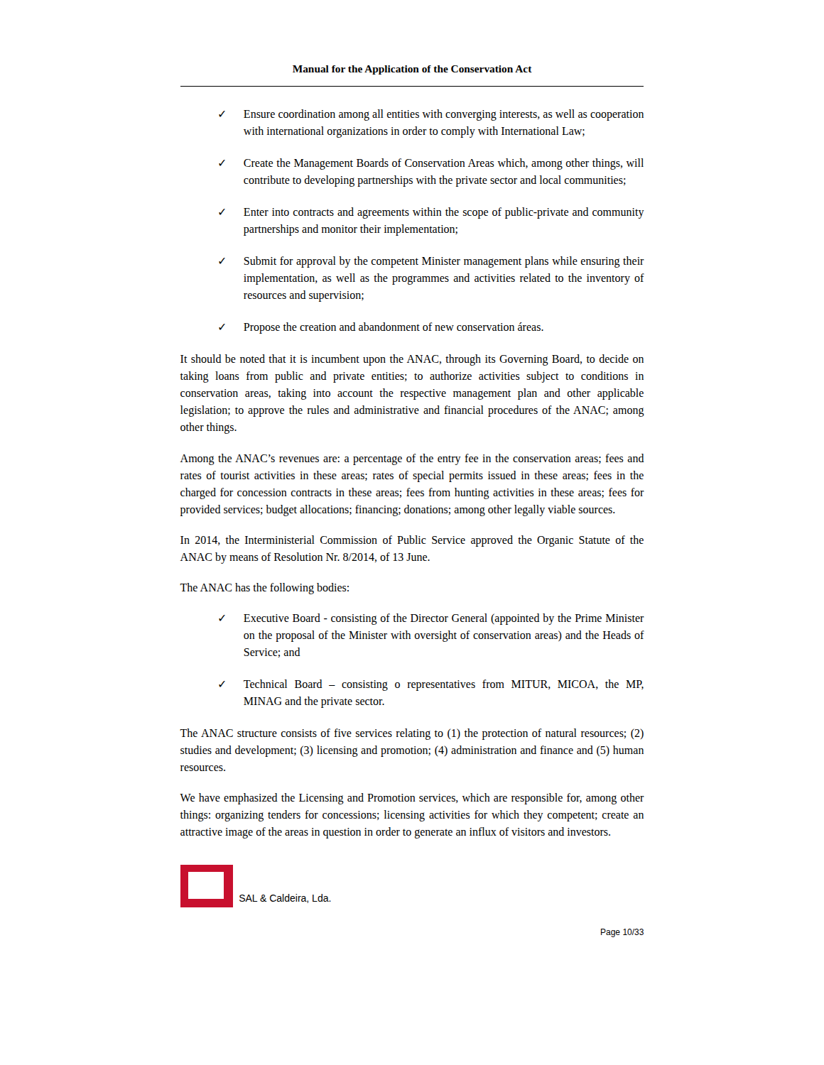Manual for the Application of the Conservation Act
Ensure coordination among all entities with converging interests, as well as cooperation with international organizations in order to comply with International Law;
Create the Management Boards of Conservation Areas which, among other things, will contribute to developing partnerships with the private sector and local communities;
Enter into contracts and agreements within the scope of public-private and community partnerships and monitor their implementation;
Submit for approval by the competent Minister management plans while ensuring their implementation, as well as the programmes and activities related to the inventory of resources and supervision;
Propose the creation and abandonment of new conservation áreas.
It should be noted that it is incumbent upon the ANAC, through its Governing Board, to decide on taking loans from public and private entities; to authorize activities subject to conditions in conservation areas, taking into account the respective management plan and other applicable legislation; to approve the rules and administrative and financial procedures of the ANAC; among other things.
Among the ANAC’s revenues are: a percentage of the entry fee in the conservation areas; fees and rates of tourist activities in these areas; rates of special permits issued in these areas; fees in the charged for concession contracts in these areas; fees from hunting activities in these areas; fees for provided services; budget allocations; financing; donations; among other legally viable sources.
In 2014, the Interministerial Commission of Public Service approved the Organic Statute of the ANAC by means of Resolution Nr. 8/2014, of 13 June.
The ANAC has the following bodies:
Executive Board - consisting of the Director General (appointed by the Prime Minister on the proposal of the Minister with oversight of conservation areas) and the Heads of Service; and
Technical Board – consisting o representatives from MITUR, MICOA, the MP, MINAG and the private sector.
The ANAC structure consists of five services relating to (1) the protection of natural resources; (2) studies and development; (3) licensing and promotion; (4) administration and finance and (5) human resources.
We have emphasized the Licensing and Promotion services, which are responsible for, among other things: organizing tenders for concessions; licensing activities for which they competent; create an attractive image of the areas in question in order to generate an influx of visitors and investors.
S
SAL & Caldeira, Lda.
Page 10/33